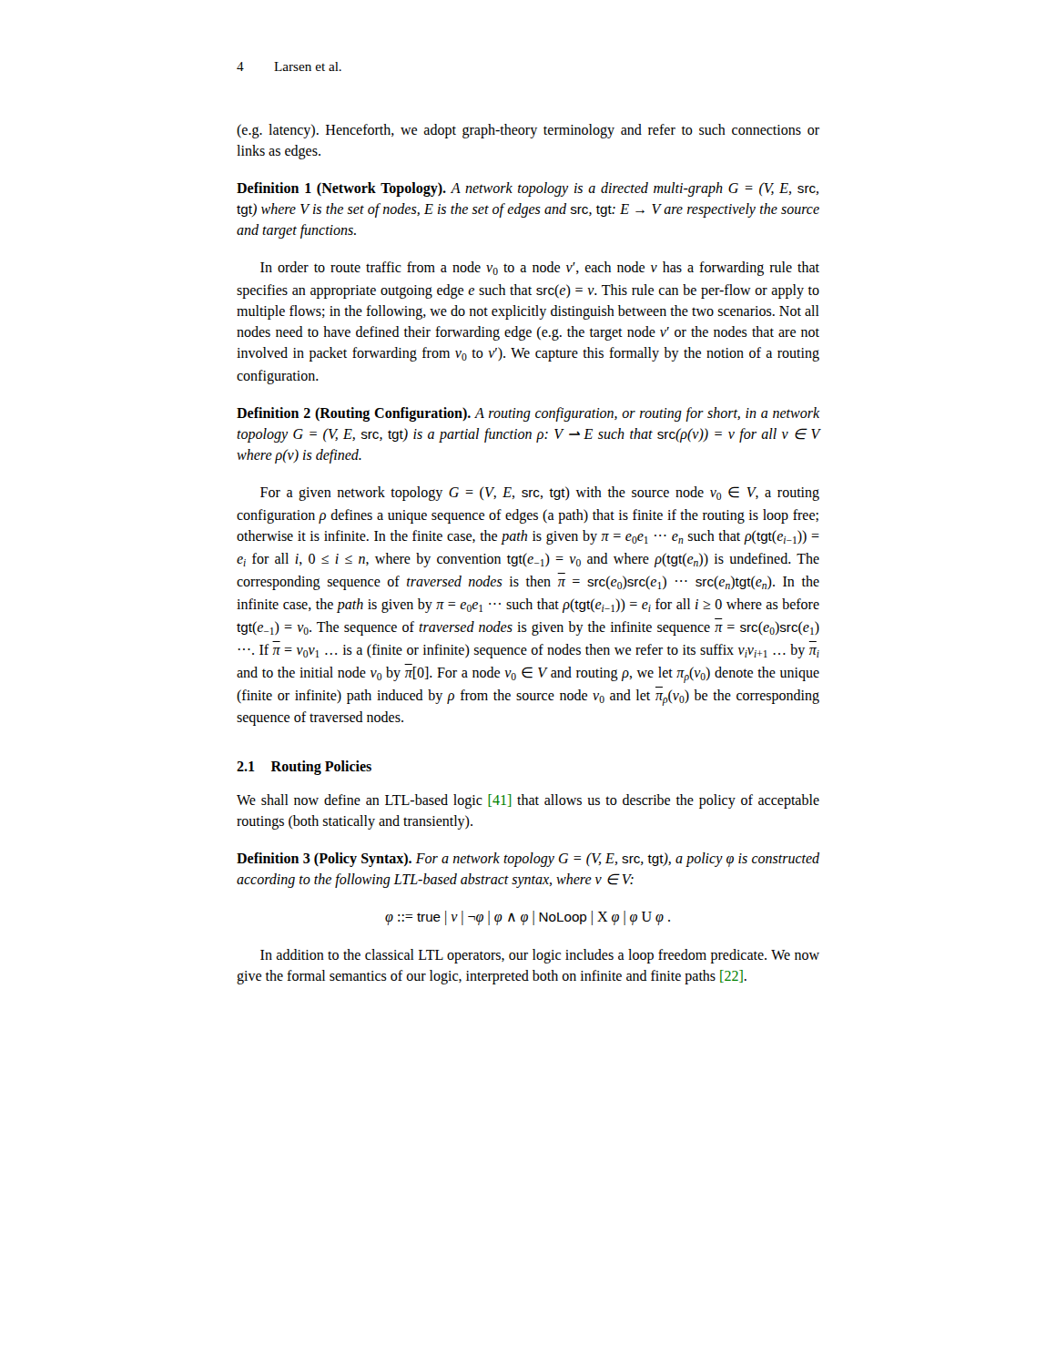4 Larsen et al.
(e.g. latency). Henceforth, we adopt graph-theory terminology and refer to such connections or links as edges.
Definition 1 (Network Topology). A network topology is a directed multi-graph G = (V, E, src, tgt) where V is the set of nodes, E is the set of edges and src, tgt: E → V are respectively the source and target functions.
In order to route traffic from a node v0 to a node v′, each node v has a forwarding rule that specifies an appropriate outgoing edge e such that src(e) = v. This rule can be per-flow or apply to multiple flows; in the following, we do not explicitly distinguish between the two scenarios. Not all nodes need to have defined their forwarding edge (e.g. the target node v′ or the nodes that are not involved in packet forwarding from v0 to v′). We capture this formally by the notion of a routing configuration.
Definition 2 (Routing Configuration). A routing configuration, or routing for short, in a network topology G = (V, E, src, tgt) is a partial function ρ: V ⇀ E such that src(ρ(v)) = v for all v ∈ V where ρ(v) is defined.
For a given network topology G = (V, E, src, tgt) with the source node v0 ∈ V, a routing configuration ρ defines a unique sequence of edges (a path) that is finite if the routing is loop free; otherwise it is infinite. In the finite case, the path is given by π = e0e1 ··· en such that ρ(tgt(ei−1)) = ei for all i, 0 ≤ i ≤ n, where by convention tgt(e−1) = v0 and where ρ(tgt(en)) is undefined. The corresponding sequence of traversed nodes is then π = src(e0)src(e1) ··· src(en)tgt(en). In the infinite case, the path is given by π = e0e1 ··· such that ρ(tgt(ei−1)) = ei for all i ≥ 0 where as before tgt(e−1) = v0. The sequence of traversed nodes is given by the infinite sequence π = src(e0)src(e1) ···. If π = v0v1 … is a (finite or infinite) sequence of nodes then we refer to its suffix vivi+1 … by πi and to the initial node v0 by π[0]. For a node v0 ∈ V and routing ρ, we let πρ(v0) denote the unique (finite or infinite) path induced by ρ from the source node v0 and let πρ(v0) be the corresponding sequence of traversed nodes.
2.1 Routing Policies
We shall now define an LTL-based logic [41] that allows us to describe the policy of acceptable routings (both statically and transiently).
Definition 3 (Policy Syntax). For a network topology G = (V, E, src, tgt), a policy φ is constructed according to the following LTL-based abstract syntax, where v ∈ V:
φ ::= true | v | ¬φ | φ ∧ φ | NoLoop | X φ | φ U φ .
In addition to the classical LTL operators, our logic includes a loop freedom predicate. We now give the formal semantics of our logic, interpreted both on infinite and finite paths [22].